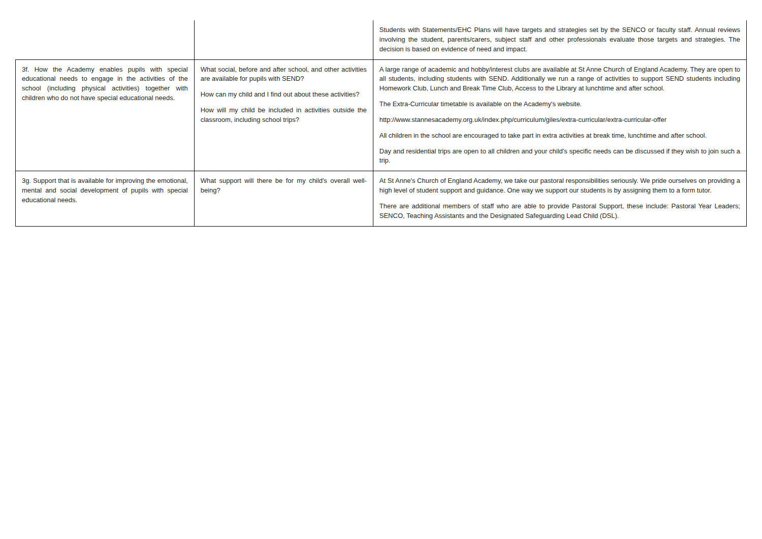| | | Students with Statements/EHC Plans will have targets and strategies set by the SENCO or faculty staff. Annual reviews involving the student, parents/carers, subject staff and other professionals evaluate those targets and strategies. The decision is based on evidence of need and impact. |
| 3f. How the Academy enables pupils with special educational needs to engage in the activities of the school (including physical activities) together with children who do not have special educational needs. | What social, before and after school, and other activities are available for pupils with SEND? How can my child and I find out about these activities? How will my child be included in activities outside the classroom, including school trips? | A large range of academic and hobby/interest clubs are available at St Anne Church of England Academy. They are open to all students, including students with SEND. Additionally we run a range of activities to support SEND students including Homework Club, Lunch and Break Time Club, Access to the Library at lunchtime and after school. The Extra-Curricular timetable is available on the Academy's website. http://www.stannesacademy.org.uk/index.php/curriculum/giles/extra-curricular/extra-curricular-offer All children in the school are encouraged to take part in extra activities at break time, lunchtime and after school. Day and residential trips are open to all children and your child's specific needs can be discussed if they wish to join such a trip. |
| 3g. Support that is available for improving the emotional, mental and social development of pupils with special educational needs. | What support will there be for my child's overall well-being? | At St Anne's Church of England Academy, we take our pastoral responsibilities seriously. We pride ourselves on providing a high level of student support and guidance. One way we support our students is by assigning them to a form tutor. There are additional members of staff who are able to provide Pastoral Support, these include: Pastoral Year Leaders; SENCO, Teaching Assistants and the Designated Safeguarding Lead Child (DSL). |